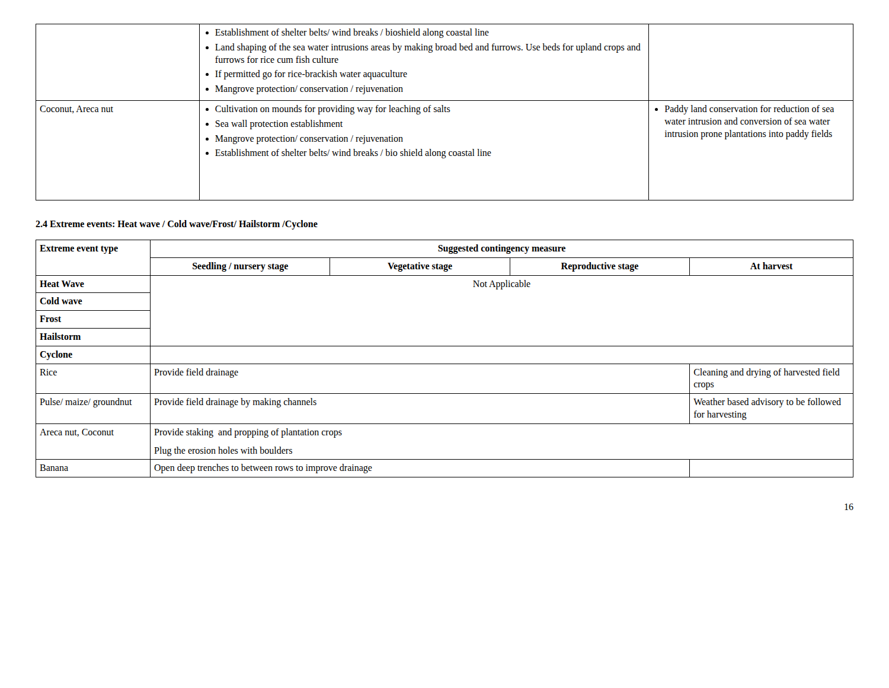| | Establishment of shelter belts/ wind breaks / bioshield along coastal line Land shaping of the sea water intrusions areas by making broad bed and furrows. Use beds for upland crops and furrows for rice cum fish culture If permitted go for rice-brackish water aquaculture Mangrove protection/ conservation / rejuvenation | |
| Coconut, Areca nut | Cultivation on mounds for providing way for leaching of salts Sea wall protection establishment Mangrove protection/ conservation / rejuvenation Establishment of shelter belts/ wind breaks / bio shield along coastal line | Paddy land conservation for reduction of sea water intrusion and conversion of sea water intrusion prone plantations into paddy fields |
2.4 Extreme events: Heat wave / Cold wave/Frost/ Hailstorm /Cyclone
| Extreme event type | Suggested contingency measure |
| Seedling / nursery stage | Vegetative stage | Reproductive stage | At harvest |
| Heat Wave | Not Applicable |
| Cold wave |
| Frost |
| Hailstorm |
| Cyclone | |
| Rice | Provide field drainage | Cleaning and drying of harvested field crops |
| Pulse/ maize/ groundnut | Provide field drainage by making channels | Weather based advisory to be followed for harvesting |
| Areca nut, Coconut | Provide staking and propping of plantation crops Plug the erosion holes with boulders |
| Banana | Open deep trenches to between rows to improve drainage | |
16